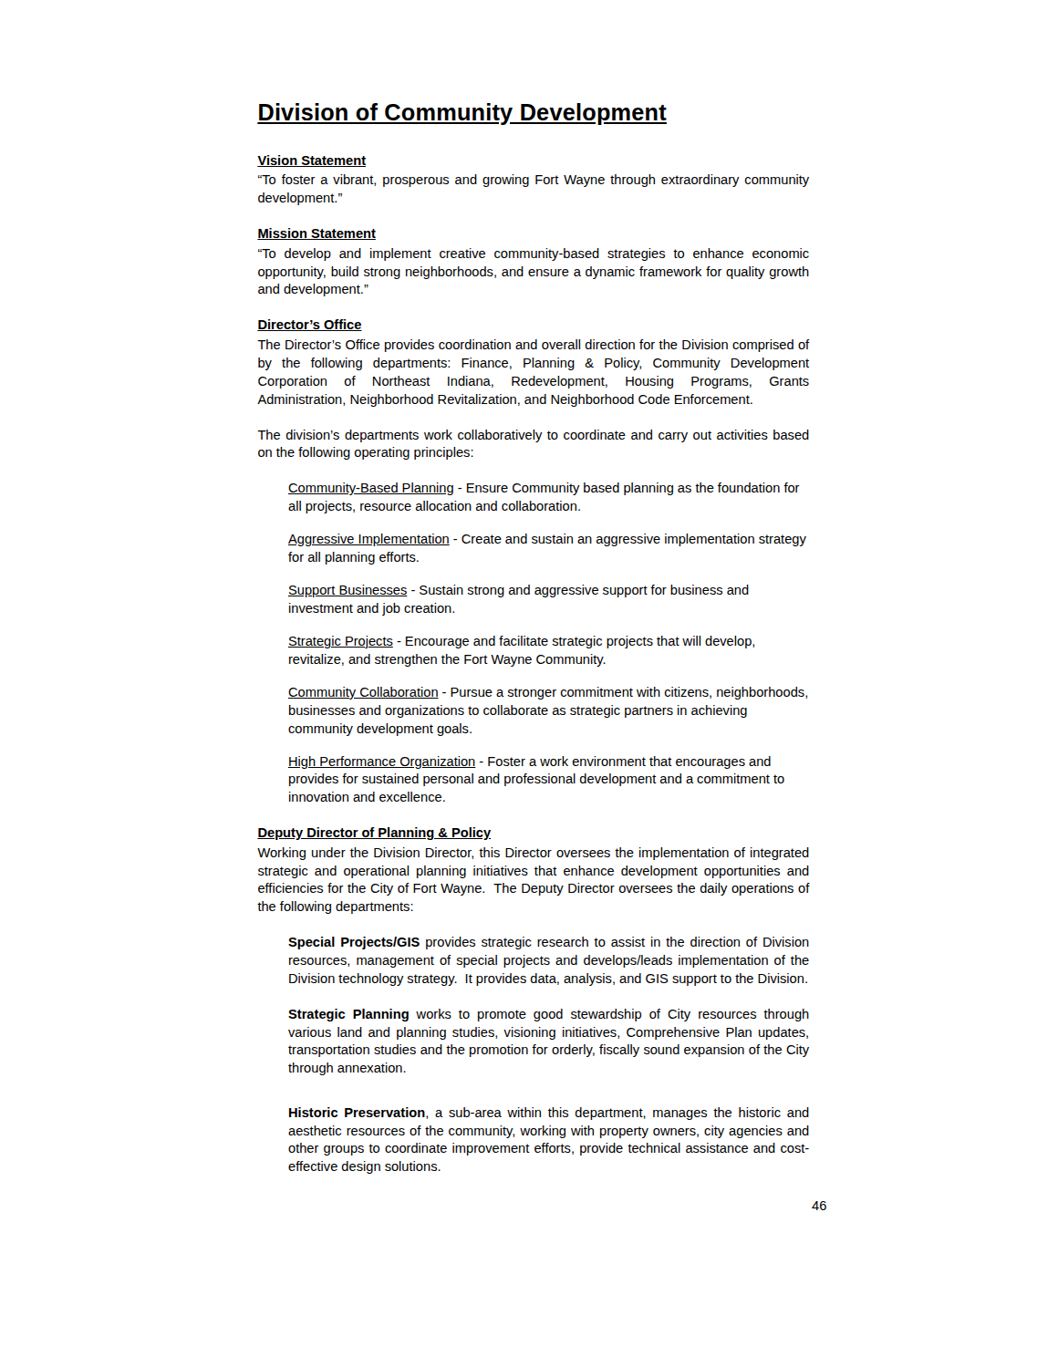Division of Community Development
Vision Statement
“To foster a vibrant, prosperous and growing Fort Wayne through extraordinary community development.”
Mission Statement
“To develop and implement creative community-based strategies to enhance economic opportunity, build strong neighborhoods, and ensure a dynamic framework for quality growth and development.”
Director’s Office
The Director’s Office provides coordination and overall direction for the Division comprised of by the following departments: Finance, Planning & Policy, Community Development Corporation of Northeast Indiana, Redevelopment, Housing Programs, Grants Administration, Neighborhood Revitalization, and Neighborhood Code Enforcement.
The division’s departments work collaboratively to coordinate and carry out activities based on the following operating principles:
Community-Based Planning - Ensure Community based planning as the foundation for all projects, resource allocation and collaboration.
Aggressive Implementation - Create and sustain an aggressive implementation strategy for all planning efforts.
Support Businesses - Sustain strong and aggressive support for business and investment and job creation.
Strategic Projects - Encourage and facilitate strategic projects that will develop, revitalize, and strengthen the Fort Wayne Community.
Community Collaboration - Pursue a stronger commitment with citizens, neighborhoods, businesses and organizations to collaborate as strategic partners in achieving community development goals.
High Performance Organization - Foster a work environment that encourages and provides for sustained personal and professional development and a commitment to innovation and excellence.
Deputy Director of Planning & Policy
Working under the Division Director, this Director oversees the implementation of integrated strategic and operational planning initiatives that enhance development opportunities and efficiencies for the City of Fort Wayne. The Deputy Director oversees the daily operations of the following departments:
Special Projects/GIS provides strategic research to assist in the direction of Division resources, management of special projects and develops/leads implementation of the Division technology strategy. It provides data, analysis, and GIS support to the Division.
Strategic Planning works to promote good stewardship of City resources through various land and planning studies, visioning initiatives, Comprehensive Plan updates, transportation studies and the promotion for orderly, fiscally sound expansion of the City through annexation.
Historic Preservation, a sub-area within this department, manages the historic and aesthetic resources of the community, working with property owners, city agencies and other groups to coordinate improvement efforts, provide technical assistance and cost-effective design solutions.
46